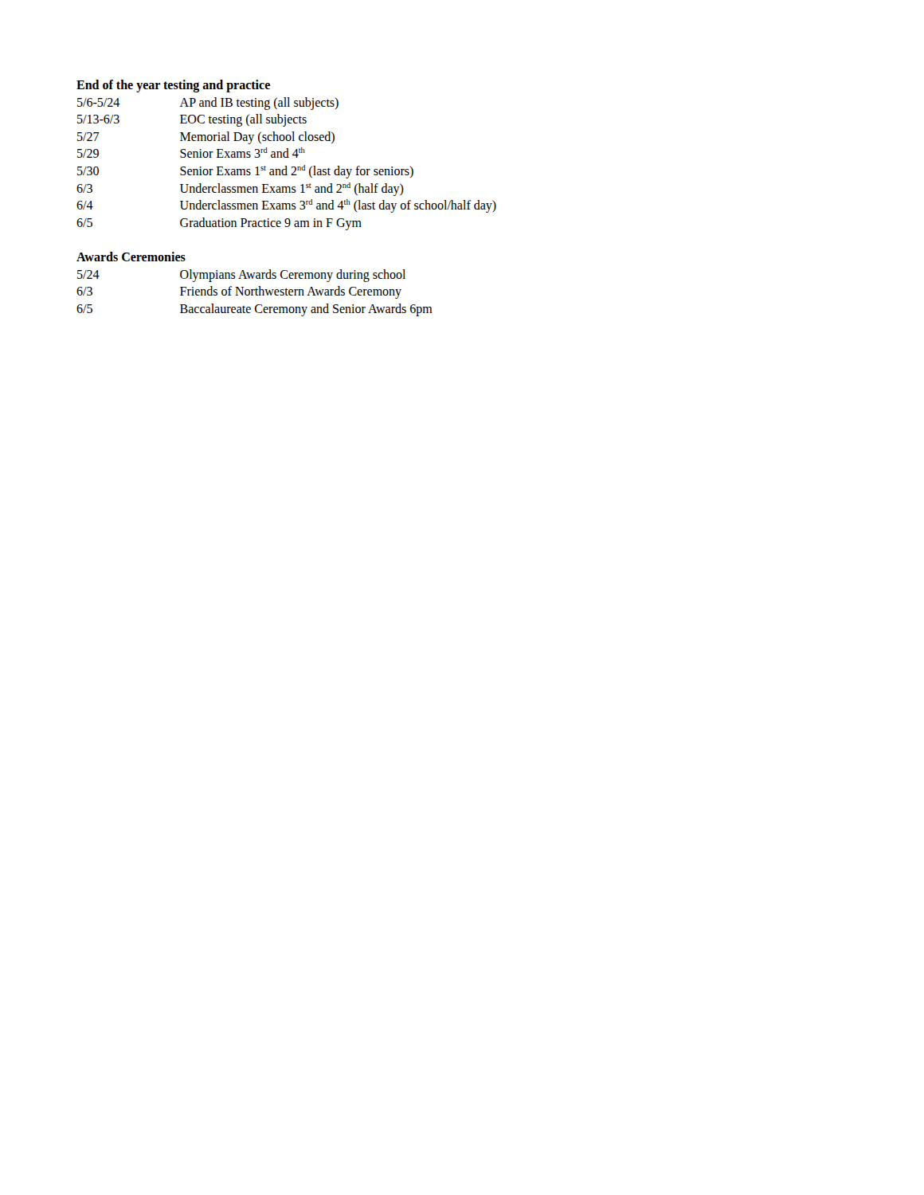End of the year testing and practice
| 5/6-5/24 | AP and IB testing (all subjects) |
| 5/13-6/3 | EOC testing (all subjects |
| 5/27 | Memorial Day (school closed) |
| 5/29 | Senior Exams 3 rd and 4 th |
| 5/30 | Senior Exams 1 st and 2 nd (last day for seniors) |
| 6/3 | Underclassmen Exams 1 st and 2 nd (half day) |
| 6/4 | Underclassmen Exams 3 rd and 4 th (last day of school/half day) |
| 6/5 | Graduation Practice 9 am in F Gym |
Awards Ceremonies
| 5/24 | Olympians Awards Ceremony during school |
| 6/3 | Friends of Northwestern Awards Ceremony |
| 6/5 | Baccalaureate Ceremony and Senior Awards 6pm |